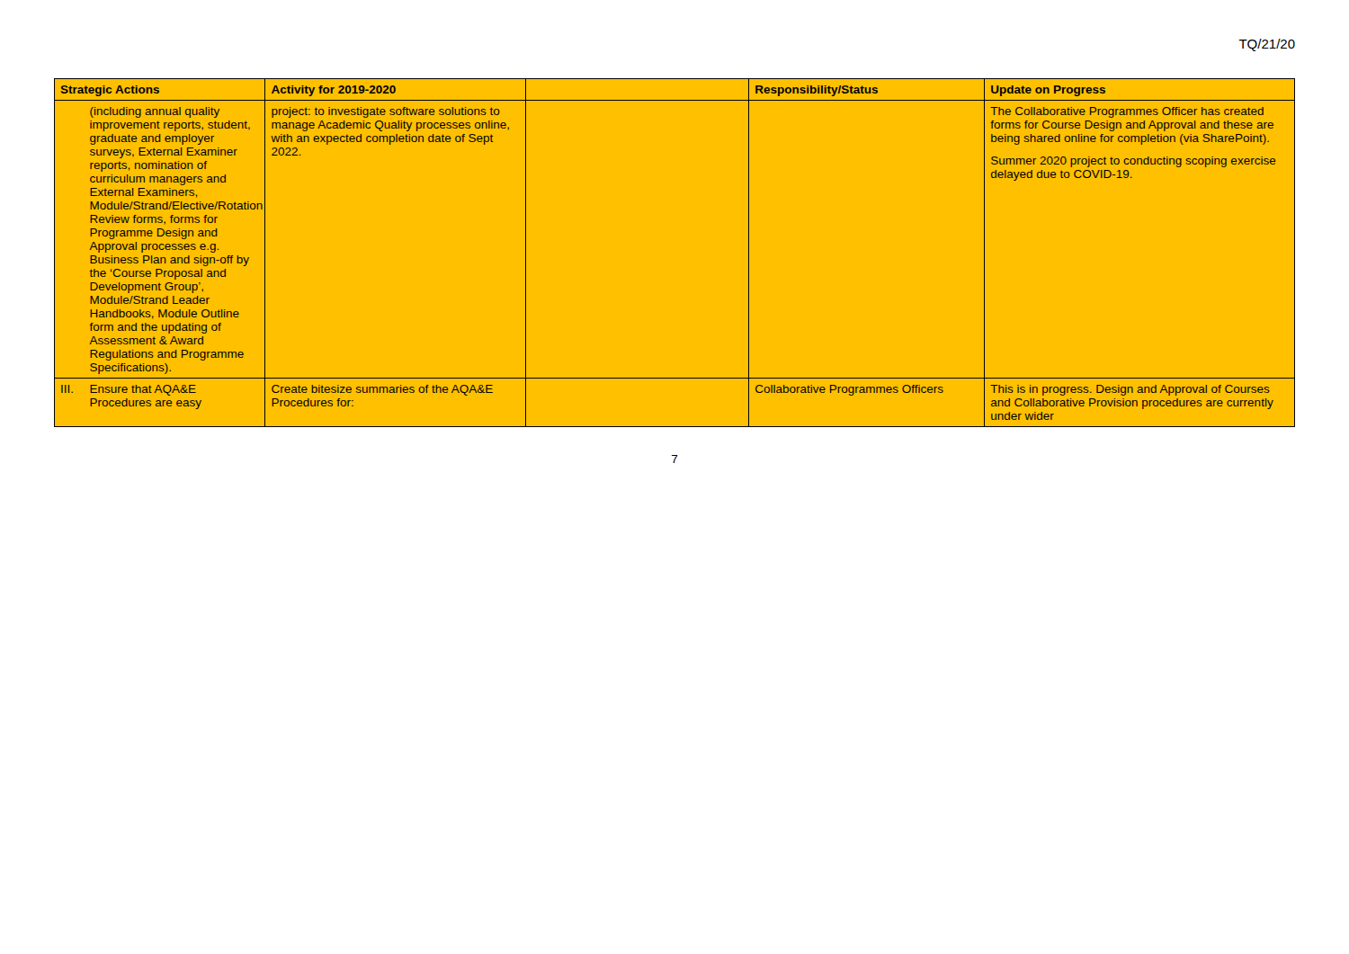TQ/21/20
| Strategic Actions | Activity for 2019-2020 | | Responsibility/Status | Update on Progress |
| --- | --- | --- | --- | --- |
| / / (including annual quality improvement reports, student, graduate and employer surveys, External Examiner reports, nomination of curriculum managers and External Examiners, Module/Strand/Elective/Rotation Review forms, forms for Programme Design and Approval processes e.g. Business Plan and sign-off by the ‘Course Proposal and Development Group’, Module/Strand Leader Handbooks, Module Outline form and the updating of Assessment & Award Regulations and Programme Specifications). / | project: to investigate software solutions to manage Academic Quality processes online, with an expected completion date of Sept 2022. | | | The Collaborative Programmes Officer has created forms for Course Design and Approval and these are being shared online for completion (via SharePoint). Summer 2020 project to conducting scoping exercise delayed due to COVID-19. |
| / III. / Ensure that AQA&E Procedures are easy / | Create bitesize summaries of the AQA&E Procedures for: | | Collaborative Programmes Officers | This is in progress. Design and Approval of Courses and Collaborative Provision procedures are currently under wider |
7